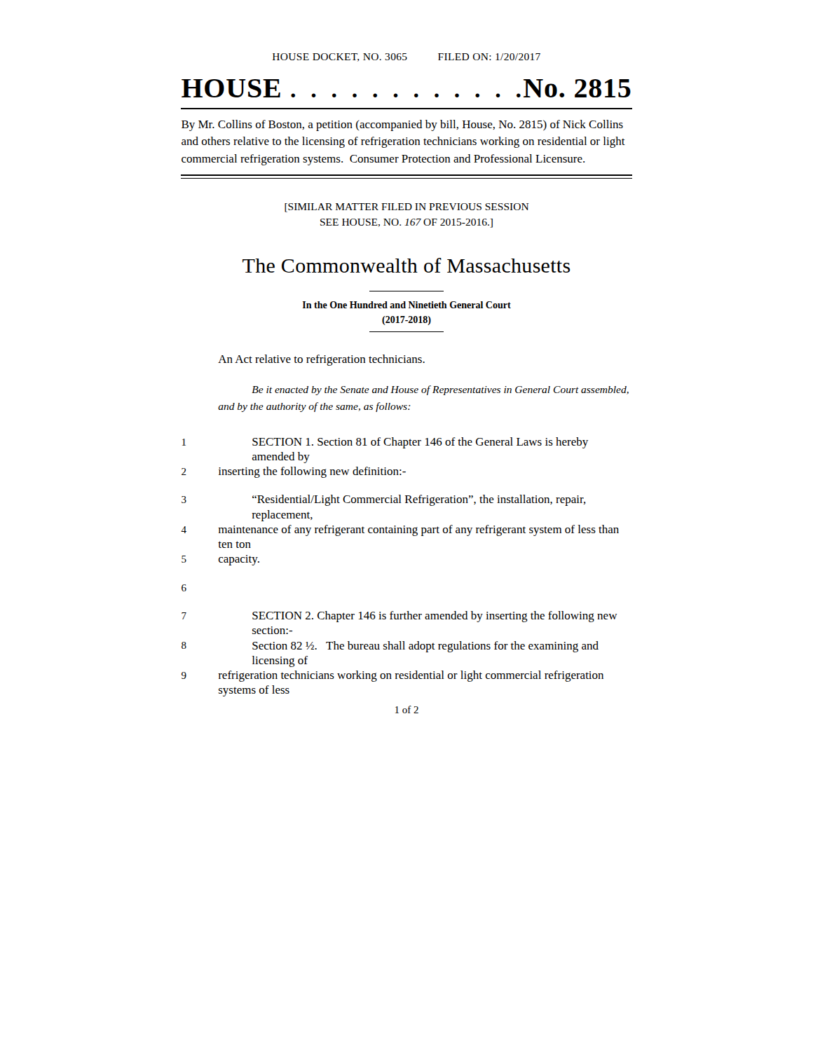HOUSE DOCKET, NO. 3065 FILED ON: 1/20/2017
HOUSE . . . . . . . . . . . . . . . No. 2815
By Mr. Collins of Boston, a petition (accompanied by bill, House, No. 2815) of Nick Collins and others relative to the licensing of refrigeration technicians working on residential or light commercial refrigeration systems. Consumer Protection and Professional Licensure.
[SIMILAR MATTER FILED IN PREVIOUS SESSION
SEE HOUSE, NO. 167 OF 2015-2016.]
The Commonwealth of Massachusetts
In the One Hundred and Ninetieth General Court
(2017-2018)
An Act relative to refrigeration technicians.
Be it enacted by the Senate and House of Representatives in General Court assembled, and by the authority of the same, as follows:
1
SECTION 1. Section 81 of Chapter 146 of the General Laws is hereby amended by
2
inserting the following new definition:-
3
“Residential/Light Commercial Refrigeration”, the installation, repair, replacement,
4
maintenance of any refrigerant containing part of any refrigerant system of less than ten ton
5
capacity.
6
7
SECTION 2. Chapter 146 is further amended by inserting the following new section:-
8
Section 82 ½. The bureau shall adopt regulations for the examining and licensing of
9
refrigeration technicians working on residential or light commercial refrigeration systems of less
1 of 2